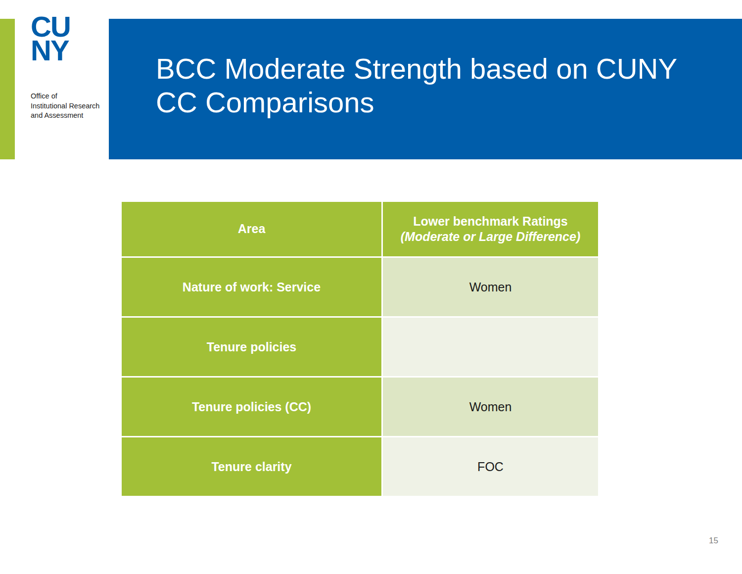CU
NY
Office of
Institutional Research
and Assessment
BCC Moderate Strength based on CUNY CC Comparisons
| Area | Lower benchmark Ratings (Moderate or Large Difference) |
| --- | --- |
| Nature of work: Service | Women |
| Tenure policies | |
| Tenure policies (CC) | Women |
| Tenure clarity | FOC |
15